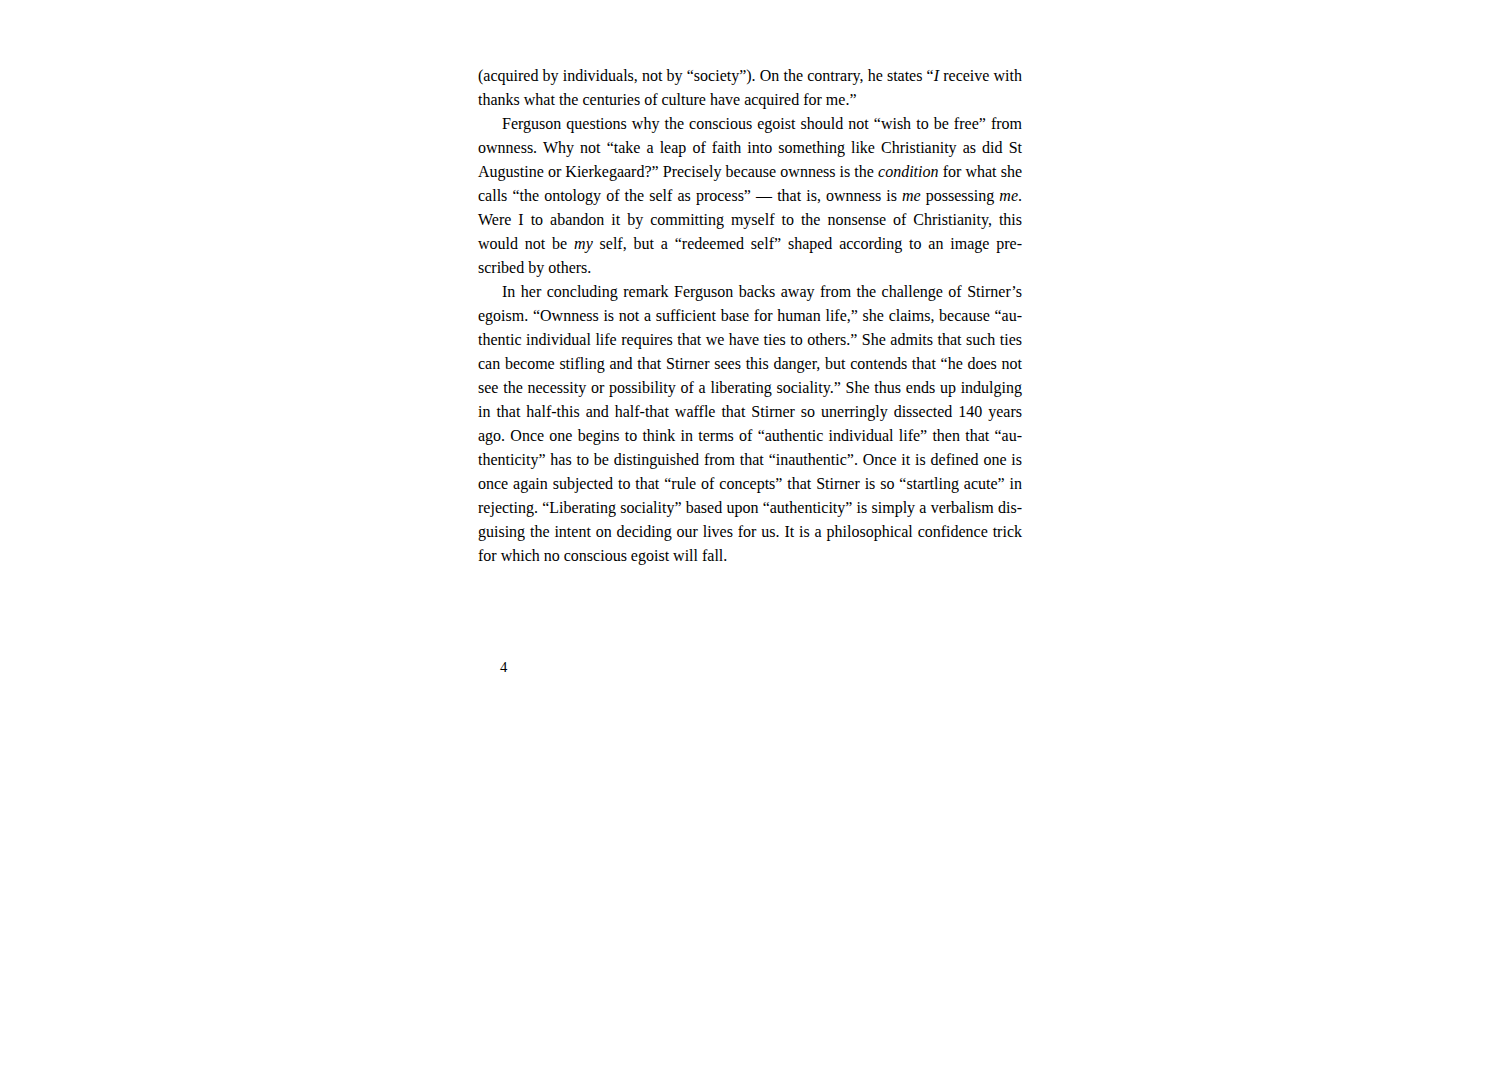(acquired by individuals, not by “society”). On the contrary, he states “I receive with thanks what the centuries of culture have acquired for me.”
Ferguson questions why the conscious egoist should not “wish to be free” from ownness. Why not “take a leap of faith into something like Christianity as did St Augustine or Kierkegaard?” Precisely because ownness is the condition for what she calls “the ontology of the self as process” — that is, ownness is me possessing me. Were I to abandon it by committing myself to the nonsense of Christianity, this would not be my self, but a “redeemed self” shaped according to an image prescribed by others.
In her concluding remark Ferguson backs away from the challenge of Stirner’s egoism. “Ownness is not a sufficient base for human life,” she claims, because “authentic individual life requires that we have ties to others.” She admits that such ties can become stifling and that Stirner sees this danger, but contends that “he does not see the necessity or possibility of a liberating sociality.” She thus ends up indulging in that half-this and half-that waffle that Stirner so unerringly dissected 140 years ago. Once one begins to think in terms of “authentic individual life” then that “authenticity” has to be distinguished from that “inauthentic”. Once it is defined one is once again subjected to that “rule of concepts” that Stirner is so “startling acute” in rejecting. “Liberating sociality” based upon “authenticity” is simply a verbalism disguising the intent on deciding our lives for us. It is a philosophical confidence trick for which no conscious egoist will fall.
4